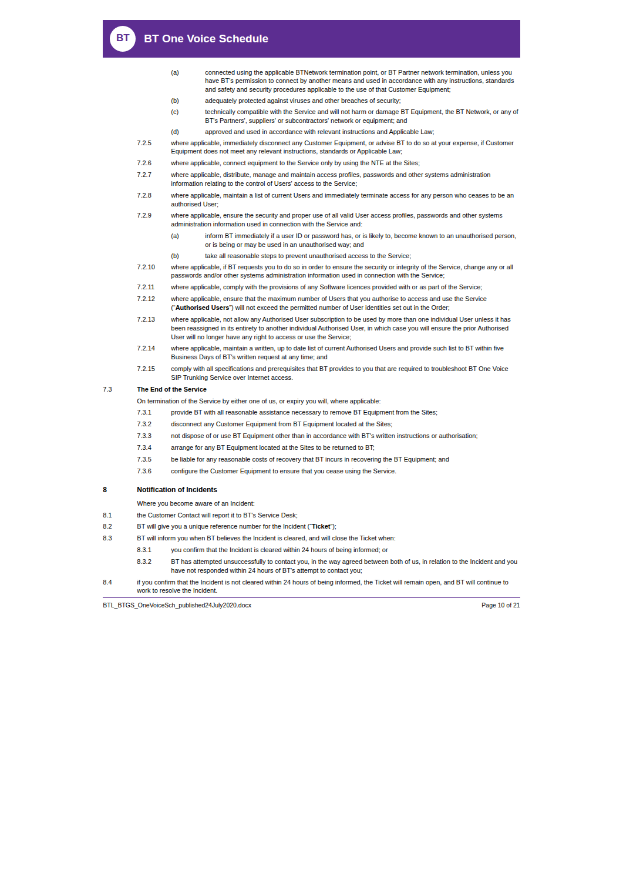BT
BT One Voice Schedule
(a)
connected using the applicable BTNetwork termination point, or BT Partner network termination, unless you have BT's permission to connect by another means and used in accordance with any instructions, standards and safety and security procedures applicable to the use of that Customer Equipment;
(b)
adequately protected against viruses and other breaches of security;
(c)
technically compatible with the Service and will not harm or damage BT Equipment, the BT Network, or any of BT's Partners', suppliers' or subcontractors' network or equipment; and
(d)
approved and used in accordance with relevant instructions and Applicable Law;
7.2.5
where applicable, immediately disconnect any Customer Equipment, or advise BT to do so at your expense, if Customer Equipment does not meet any relevant instructions, standards or Applicable Law;
7.2.6
where applicable, connect equipment to the Service only by using the NTE at the Sites;
7.2.7
where applicable, distribute, manage and maintain access profiles, passwords and other systems administration information relating to the control of Users' access to the Service;
7.2.8
where applicable, maintain a list of current Users and immediately terminate access for any person who ceases to be an authorised User;
7.2.9
where applicable, ensure the security and proper use of all valid User access profiles, passwords and other systems administration information used in connection with the Service and:
(a)
inform BT immediately if a user ID or password has, or is likely to, become known to an unauthorised person, or is being or may be used in an unauthorised way; and
(b)
take all reasonable steps to prevent unauthorised access to the Service;
7.2.10
where applicable, if BT requests you to do so in order to ensure the security or integrity of the Service, change any or all passwords and/or other systems administration information used in connection with the Service;
7.2.11
where applicable, comply with the provisions of any Software licences provided with or as part of the Service;
7.2.12
where applicable, ensure that the maximum number of Users that you authorise to access and use the Service (“Authorised Users”) will not exceed the permitted number of User identities set out in the Order;
7.2.13
where applicable, not allow any Authorised User subscription to be used by more than one individual User unless it has been reassigned in its entirety to another individual Authorised User, in which case you will ensure the prior Authorised User will no longer have any right to access or use the Service;
7.2.14
where applicable, maintain a written, up to date list of current Authorised Users and provide such list to BT within five Business Days of BT's written request at any time; and
7.2.15
comply with all specifications and prerequisites that BT provides to you that are required to troubleshoot BT One Voice SIP Trunking Service over Internet access.
7.3
The End of the Service
On termination of the Service by either one of us, or expiry you will, where applicable:
7.3.1
provide BT with all reasonable assistance necessary to remove BT Equipment from the Sites;
7.3.2
disconnect any Customer Equipment from BT Equipment located at the Sites;
7.3.3
not dispose of or use BT Equipment other than in accordance with BT's written instructions or authorisation;
7.3.4
arrange for any BT Equipment located at the Sites to be returned to BT;
7.3.5
be liable for any reasonable costs of recovery that BT incurs in recovering the BT Equipment; and
7.3.6
configure the Customer Equipment to ensure that you cease using the Service.
8 Notification of Incidents
Where you become aware of an Incident:
8.1
the Customer Contact will report it to BT's Service Desk;
8.2
BT will give you a unique reference number for the Incident (“Ticket”);
8.3
BT will inform you when BT believes the Incident is cleared, and will close the Ticket when:
8.3.1
you confirm that the Incident is cleared within 24 hours of being informed; or
8.3.2
BT has attempted unsuccessfully to contact you, in the way agreed between both of us, in relation to the Incident and you have not responded within 24 hours of BT's attempt to contact you;
8.4
if you confirm that the Incident is not cleared within 24 hours of being informed, the Ticket will remain open, and BT will continue to work to resolve the Incident.
BTL_BTGS_OneVoiceSch_published24July2020.docx
Page 10 of 21